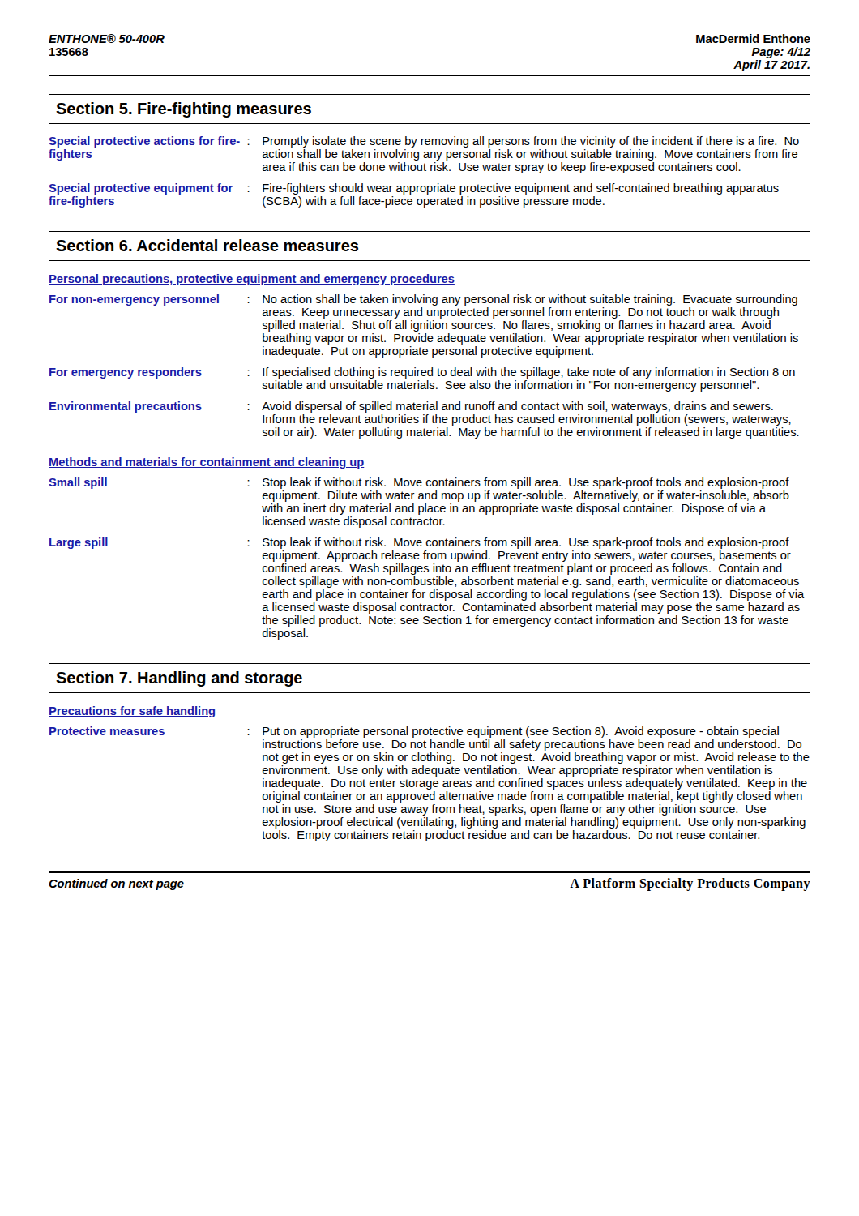ENTHONE® 50-400R
135668
MacDermid Enthone
Page: 4/12
April 17 2017.
Section 5. Fire-fighting measures
| Special protective actions for fire-fighters | : | Promptly isolate the scene by removing all persons from the vicinity of the incident if there is a fire. No action shall be taken involving any personal risk or without suitable training. Move containers from fire area if this can be done without risk. Use water spray to keep fire-exposed containers cool. |
| Special protective equipment for fire-fighters | : | Fire-fighters should wear appropriate protective equipment and self-contained breathing apparatus (SCBA) with a full face-piece operated in positive pressure mode. |
Section 6. Accidental release measures
Personal precautions, protective equipment and emergency procedures
| For non-emergency personnel | : | No action shall be taken involving any personal risk or without suitable training. Evacuate surrounding areas. Keep unnecessary and unprotected personnel from entering. Do not touch or walk through spilled material. Shut off all ignition sources. No flares, smoking or flames in hazard area. Avoid breathing vapor or mist. Provide adequate ventilation. Wear appropriate respirator when ventilation is inadequate. Put on appropriate personal protective equipment. |
| For emergency responders | : | If specialised clothing is required to deal with the spillage, take note of any information in Section 8 on suitable and unsuitable materials. See also the information in "For non-emergency personnel". |
| Environmental precautions | : | Avoid dispersal of spilled material and runoff and contact with soil, waterways, drains and sewers. Inform the relevant authorities if the product has caused environmental pollution (sewers, waterways, soil or air). Water polluting material. May be harmful to the environment if released in large quantities. |
Methods and materials for containment and cleaning up
| Small spill | : | Stop leak if without risk. Move containers from spill area. Use spark-proof tools and explosion-proof equipment. Dilute with water and mop up if water-soluble. Alternatively, or if water-insoluble, absorb with an inert dry material and place in an appropriate waste disposal container. Dispose of via a licensed waste disposal contractor. |
| Large spill | : | Stop leak if without risk. Move containers from spill area. Use spark-proof tools and explosion-proof equipment. Approach release from upwind. Prevent entry into sewers, water courses, basements or confined areas. Wash spillages into an effluent treatment plant or proceed as follows. Contain and collect spillage with non-combustible, absorbent material e.g. sand, earth, vermiculite or diatomaceous earth and place in container for disposal according to local regulations (see Section 13). Dispose of via a licensed waste disposal contractor. Contaminated absorbent material may pose the same hazard as the spilled product. Note: see Section 1 for emergency contact information and Section 13 for waste disposal. |
Section 7. Handling and storage
Precautions for safe handling
| Protective measures | : | Put on appropriate personal protective equipment (see Section 8). Avoid exposure - obtain special instructions before use. Do not handle until all safety precautions have been read and understood. Do not get in eyes or on skin or clothing. Do not ingest. Avoid breathing vapor or mist. Avoid release to the environment. Use only with adequate ventilation. Wear appropriate respirator when ventilation is inadequate. Do not enter storage areas and confined spaces unless adequately ventilated. Keep in the original container or an approved alternative made from a compatible material, kept tightly closed when not in use. Store and use away from heat, sparks, open flame or any other ignition source. Use explosion-proof electrical (ventilating, lighting and material handling) equipment. Use only non-sparking tools. Empty containers retain product residue and can be hazardous. Do not reuse container. |
Continued on next page
A Platform Specialty Products Company